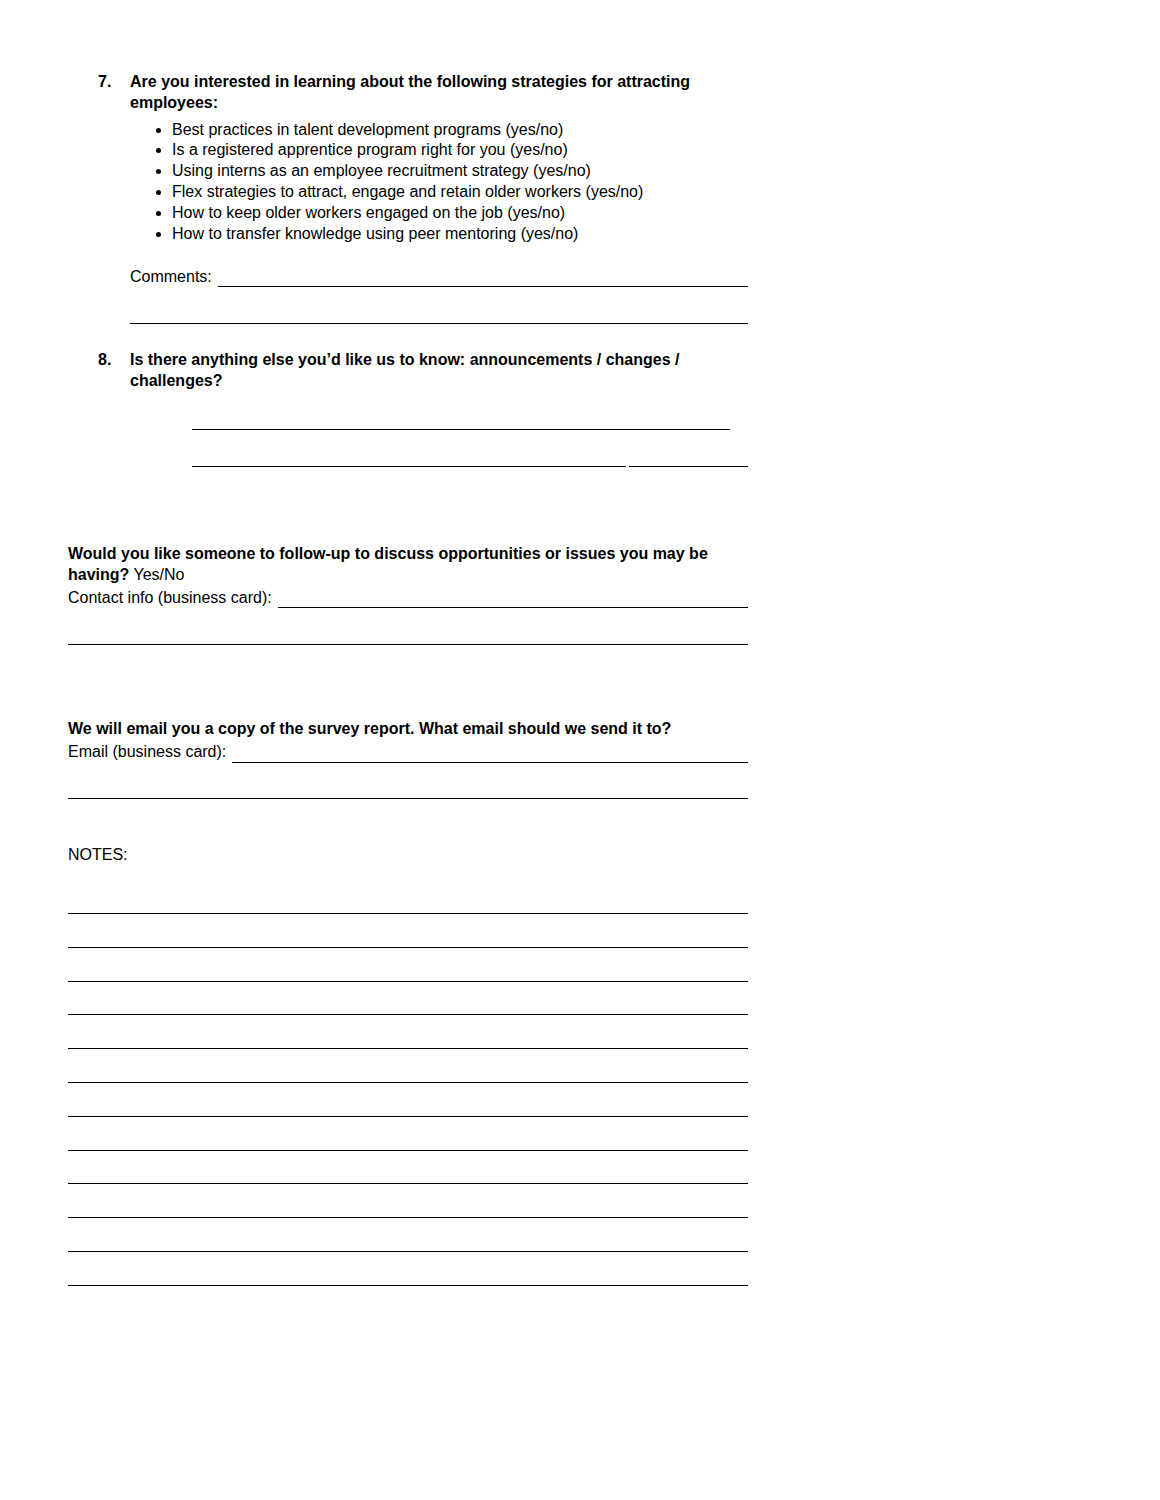Are you interested in learning about the following strategies for attracting employees:
Best practices in talent development programs (yes/no)
Is a registered apprentice program right for you (yes/no)
Using interns as an employee recruitment strategy (yes/no)
Flex strategies to attract, engage and retain older workers (yes/no)
How to keep older workers engaged on the job (yes/no)
How to transfer knowledge using peer mentoring (yes/no)
Comments:
Is there anything else you’d like us to know: announcements / changes / challenges?
Would you like someone to follow-up to discuss opportunities or issues you may be having? Yes/No
Contact info (business card):
We will email you a copy of the survey report. What email should we send it to?
Email (business card):
NOTES: